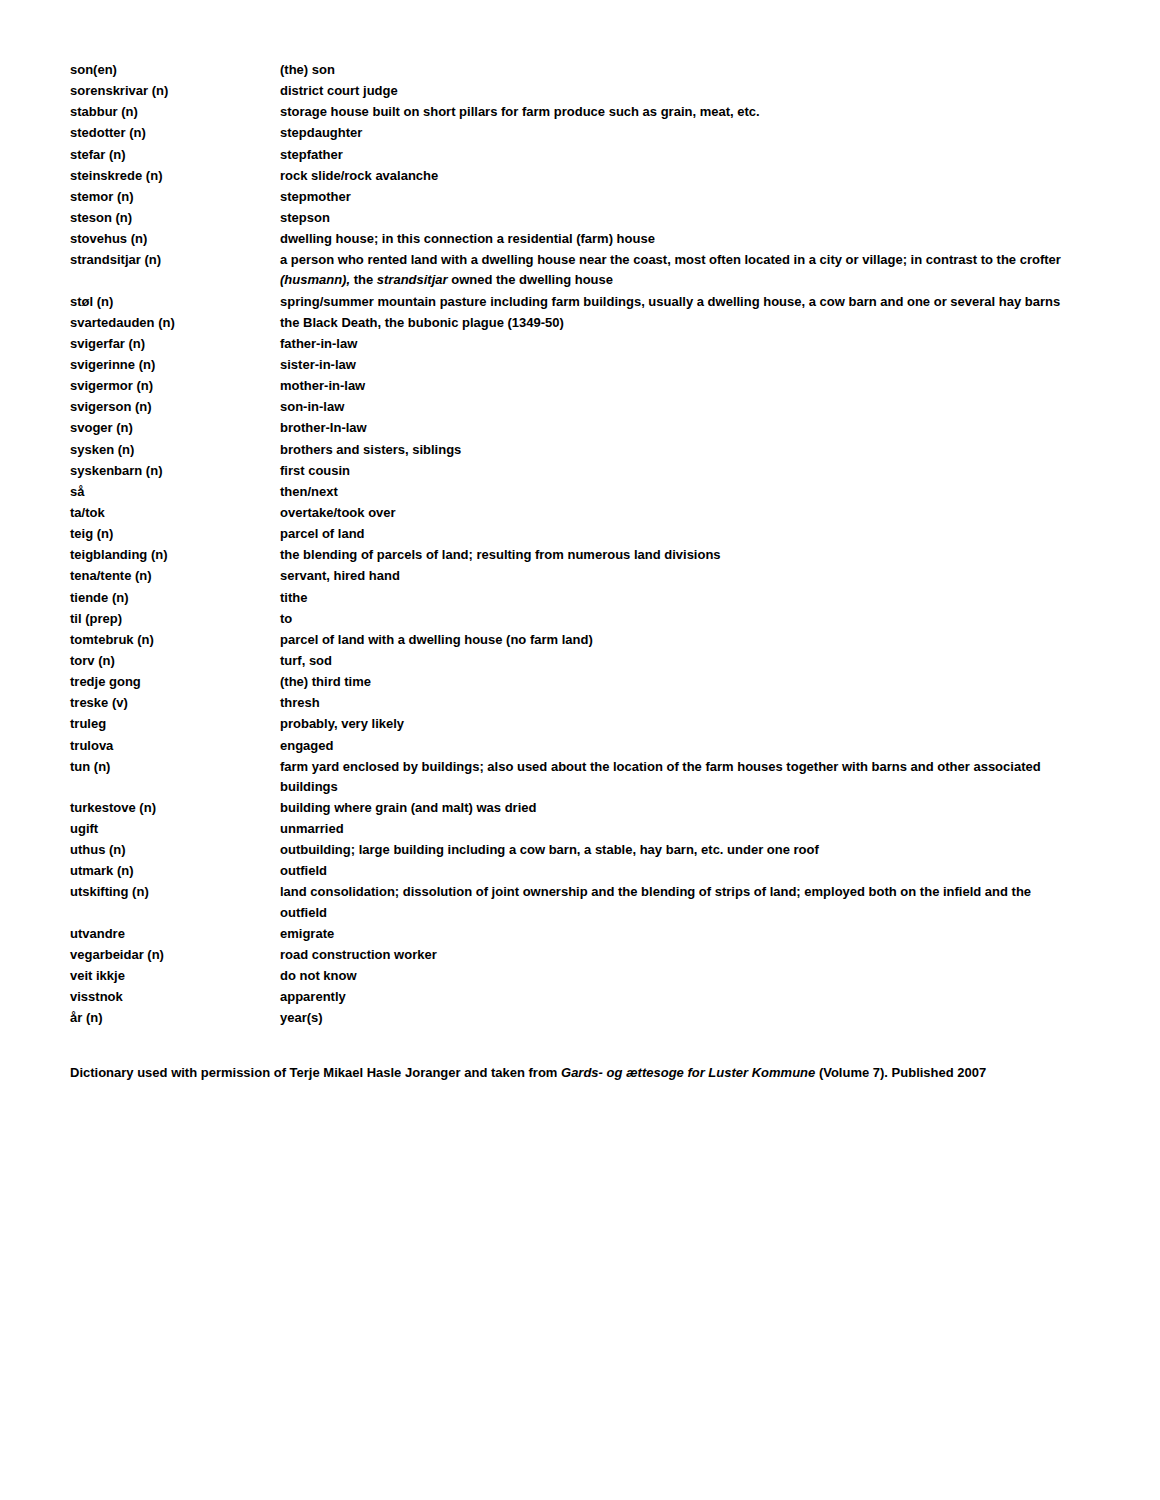| son(en) | (the) son |
| sorenskrivar (n) | district court judge |
| stabbur (n) | storage house built on short pillars for farm produce such as grain, meat, etc. |
| stedotter (n) | stepdaughter |
| stefar (n) | stepfather |
| steinskrede (n) | rock slide/rock avalanche |
| stemor (n) | stepmother |
| steson (n) | stepson |
| stovehus (n) | dwelling house; in this connection a residential (farm) house |
| strandsitjar (n) | a person who rented land with a dwelling house near the coast, most often located in a city or village; in contrast to the crofter (husmann), the strandsitjar owned the dwelling house |
| støl (n) | spring/summer mountain pasture including farm buildings, usually a dwelling house, a cow barn and one or several hay barns |
| svartedauden (n) | the Black Death, the bubonic plague (1349-50) |
| svigerfar (n) | father-in-law |
| svigerinne (n) | sister-in-law |
| svigermor (n) | mother-in-law |
| svigerson (n) | son-in-law |
| svoger (n) | brother-In-law |
| sysken (n) | brothers and sisters, siblings |
| syskenbarn (n) | first cousin |
| så | then/next |
| ta/tok | overtake/took over |
| teig (n) | parcel of land |
| teigblanding (n) | the blending of parcels of land; resulting from numerous land divisions |
| tena/tente (n) | servant, hired hand |
| tiende (n) | tithe |
| til (prep) | to |
| tomtebruk (n) | parcel of land with a dwelling house (no farm land) |
| torv (n) | turf, sod |
| tredje gong | (the) third time |
| treske (v) | thresh |
| truleg | probably, very likely |
| trulova | engaged |
| tun (n) | farm yard enclosed by buildings; also used about the location of the farm houses together with barns and other associated buildings |
| turkestove (n) | building where grain (and malt) was dried |
| ugift | unmarried |
| uthus (n) | outbuilding; large building including a cow barn, a stable, hay barn, etc. under one roof |
| utmark (n) | outfield |
| utskifting (n) | land consolidation; dissolution of joint ownership and the blending of strips of land; employed both on the infield and the outfield |
| utvandre | emigrate |
| vegarbeidar (n) | road construction worker |
| veit ikkje | do not know |
| visstnok | apparently |
| år (n) | year(s) |
Dictionary used with permission of Terje Mikael Hasle Joranger and taken from Gards- og ættesoge for Luster Kommune (Volume 7). Published 2007